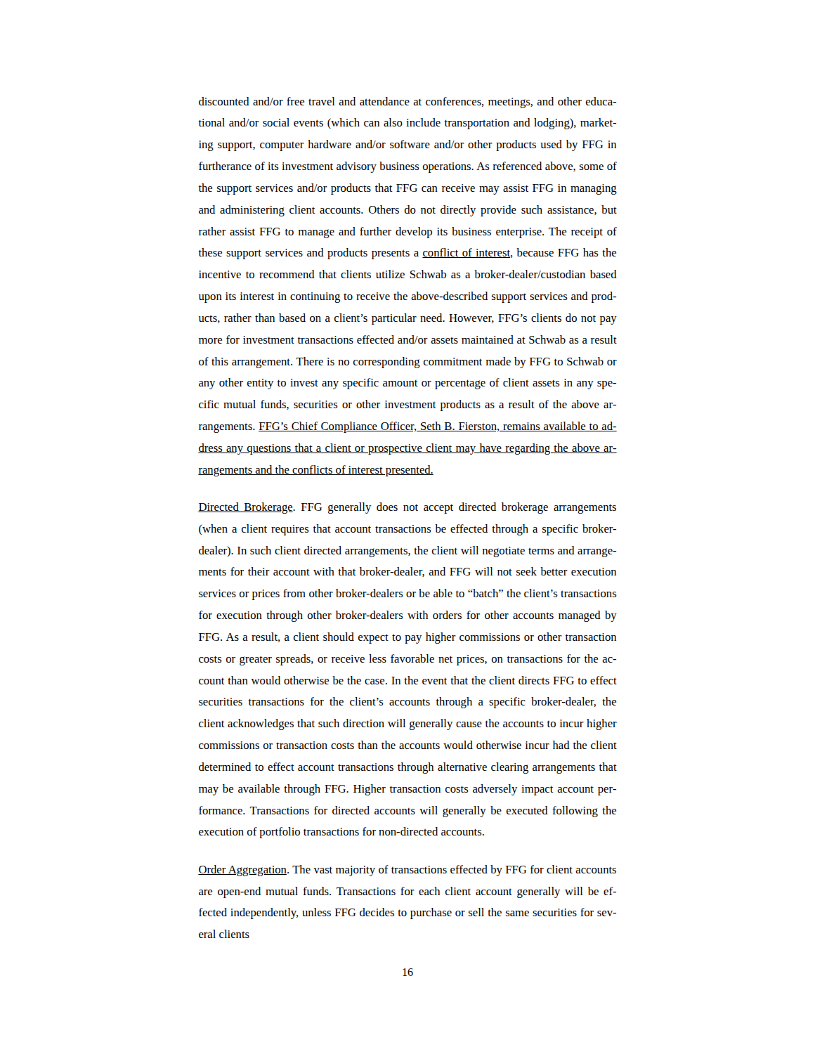discounted and/or free travel and attendance at conferences, meetings, and other educational and/or social events (which can also include transportation and lodging), marketing support, computer hardware and/or software and/or other products used by FFG in furtherance of its investment advisory business operations. As referenced above, some of the support services and/or products that FFG can receive may assist FFG in managing and administering client accounts. Others do not directly provide such assistance, but rather assist FFG to manage and further develop its business enterprise. The receipt of these support services and products presents a conflict of interest, because FFG has the incentive to recommend that clients utilize Schwab as a broker-dealer/custodian based upon its interest in continuing to receive the above-described support services and products, rather than based on a client’s particular need. However, FFG’s clients do not pay more for investment transactions effected and/or assets maintained at Schwab as a result of this arrangement. There is no corresponding commitment made by FFG to Schwab or any other entity to invest any specific amount or percentage of client assets in any specific mutual funds, securities or other investment products as a result of the above arrangements. FFG’s Chief Compliance Officer, Seth B. Fierston, remains available to address any questions that a client or prospective client may have regarding the above arrangements and the conflicts of interest presented.
Directed Brokerage. FFG generally does not accept directed brokerage arrangements (when a client requires that account transactions be effected through a specific broker-dealer). In such client directed arrangements, the client will negotiate terms and arrangements for their account with that broker-dealer, and FFG will not seek better execution services or prices from other broker-dealers or be able to “batch” the client’s transactions for execution through other broker-dealers with orders for other accounts managed by FFG. As a result, a client should expect to pay higher commissions or other transaction costs or greater spreads, or receive less favorable net prices, on transactions for the account than would otherwise be the case. In the event that the client directs FFG to effect securities transactions for the client’s accounts through a specific broker-dealer, the client acknowledges that such direction will generally cause the accounts to incur higher commissions or transaction costs than the accounts would otherwise incur had the client determined to effect account transactions through alternative clearing arrangements that may be available through FFG. Higher transaction costs adversely impact account performance. Transactions for directed accounts will generally be executed following the execution of portfolio transactions for non-directed accounts.
Order Aggregation. The vast majority of transactions effected by FFG for client accounts are open-end mutual funds. Transactions for each client account generally will be effected independently, unless FFG decides to purchase or sell the same securities for several clients
16